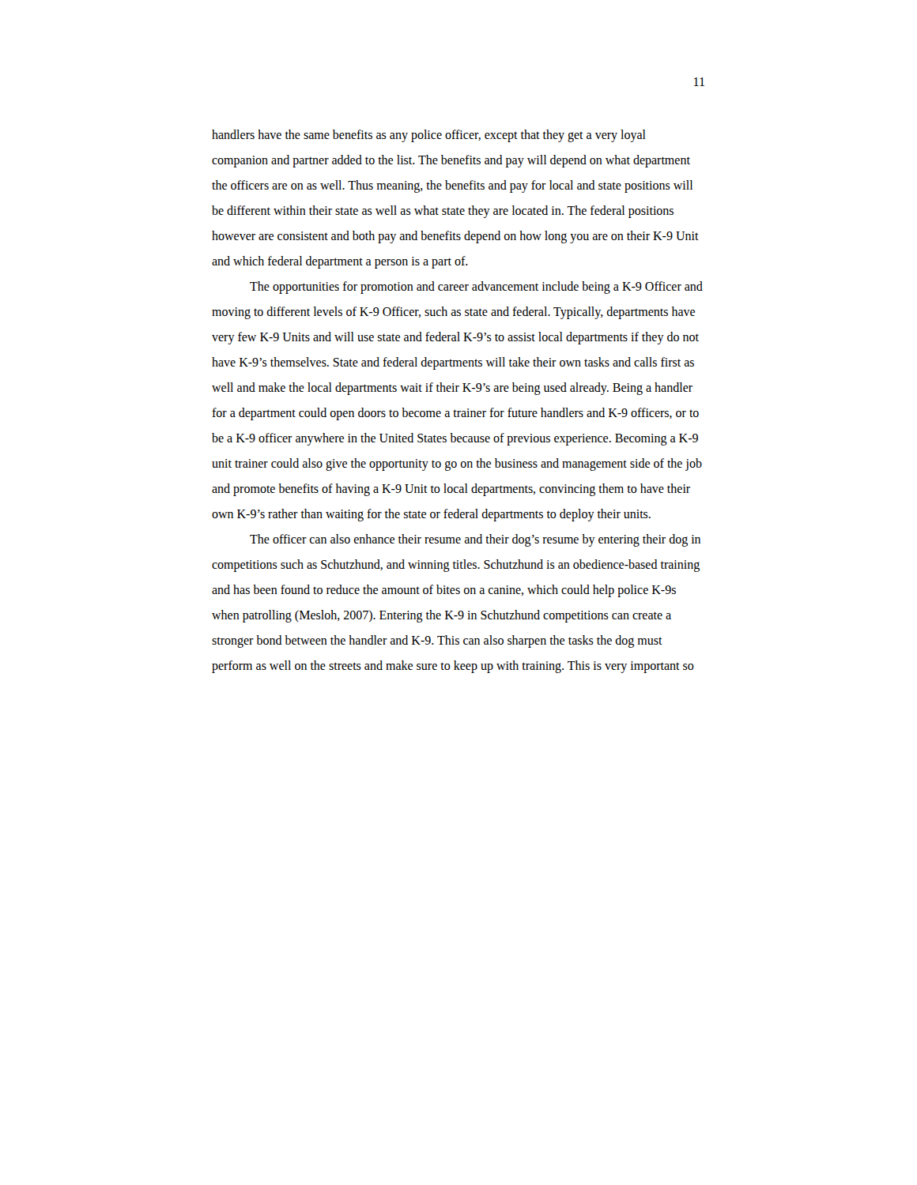11
handlers have the same benefits as any police officer, except that they get a very loyal companion and partner added to the list. The benefits and pay will depend on what department the officers are on as well. Thus meaning, the benefits and pay for local and state positions will be different within their state as well as what state they are located in. The federal positions however are consistent and both pay and benefits depend on how long you are on their K-9 Unit and which federal department a person is a part of.
The opportunities for promotion and career advancement include being a K-9 Officer and moving to different levels of K-9 Officer, such as state and federal. Typically, departments have very few K-9 Units and will use state and federal K-9’s to assist local departments if they do not have K-9’s themselves. State and federal departments will take their own tasks and calls first as well and make the local departments wait if their K-9’s are being used already. Being a handler for a department could open doors to become a trainer for future handlers and K-9 officers, or to be a K-9 officer anywhere in the United States because of previous experience. Becoming a K-9 unit trainer could also give the opportunity to go on the business and management side of the job and promote benefits of having a K-9 Unit to local departments, convincing them to have their own K-9’s rather than waiting for the state or federal departments to deploy their units.
The officer can also enhance their resume and their dog’s resume by entering their dog in competitions such as Schutzhund, and winning titles. Schutzhund is an obedience-based training and has been found to reduce the amount of bites on a canine, which could help police K-9s when patrolling (Mesloh, 2007). Entering the K-9 in Schutzhund competitions can create a stronger bond between the handler and K-9. This can also sharpen the tasks the dog must perform as well on the streets and make sure to keep up with training. This is very important so